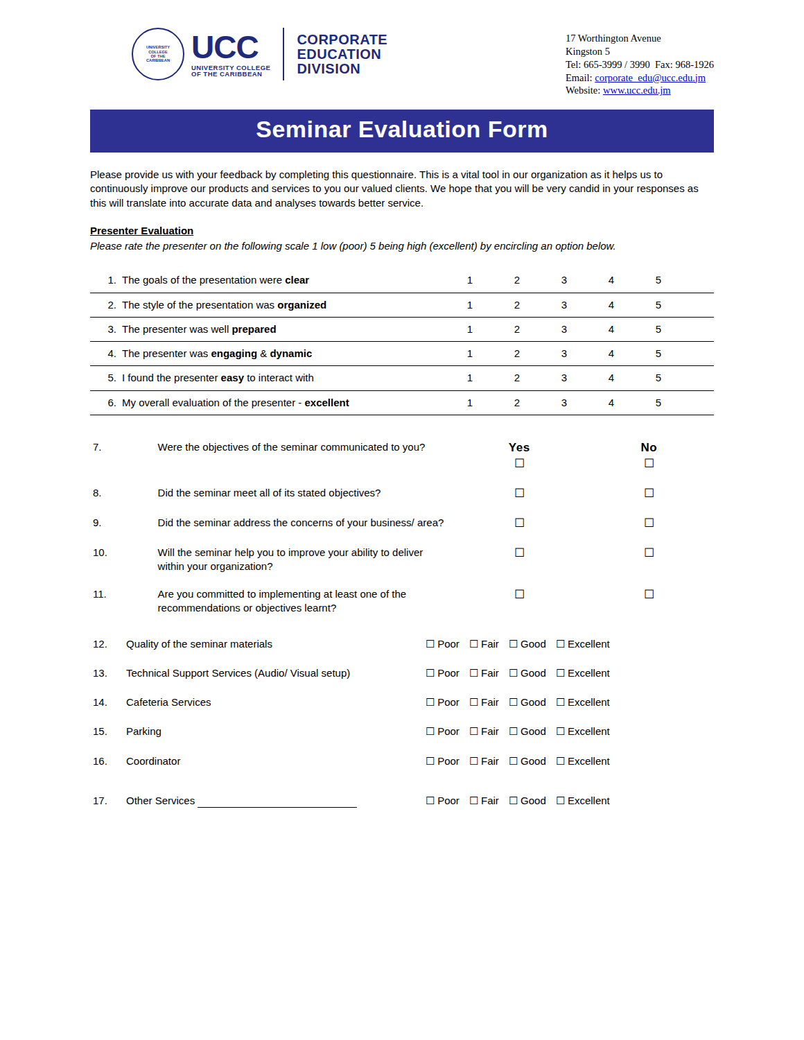UNIVERSITY
COLLEGE
OF THE
CARIBBEAN
UCC
UNIVERSITY COLLEGE
OF THE CARIBBEAN
CORPORATE
EDUCATION
DIVISION
17 Worthington Avenue
Kingston 5
Tel: 665-3999 / 3990 Fax: 968-1926
Email: corporate_edu@ucc.edu.jm
Website: www.ucc.edu.jm
Seminar Evaluation Form
Please provide us with your feedback by completing this questionnaire. This is a vital tool in our organization as it helps us to continuously improve our products and services to you our valued clients. We hope that you will be very candid in your responses as this will translate into accurate data and analyses towards better service.
Presenter Evaluation
Please rate the presenter on the following scale 1 low (poor) 5 being high (excellent) by encircling an option below.
| 1. | The goals of the presentation were clear | 1 2 3 4 5 |
| 2. | The style of the presentation was organized | 1 2 3 4 5 |
| 3. | The presenter was well prepared | 1 2 3 4 5 |
| 4. | The presenter was engaging & dynamic | 1 2 3 4 5 |
| 5. | I found the presenter easy to interact with | 1 2 3 4 5 |
| 6. | My overall evaluation of the presenter - excellent | 1 2 3 4 5 |
| 7. | Were the objectives of the seminar communicated to you? | Yes ☐ | No ☐ |
| 8. | Did the seminar meet all of its stated objectives? | ☐ | ☐ |
| 9. | Did the seminar address the concerns of your business/ area? | ☐ | ☐ |
| 10. | Will the seminar help you to improve your ability to deliver within your organization? | ☐ | ☐ |
| 11. | Are you committed to implementing at least one of the recommendations or objectives learnt? | ☐ | ☐ |
| 12. | Quality of the seminar materials | ☐ Poor ☐ Fair ☐ Good ☐ Excellent |
| 13. | Technical Support Services (Audio/ Visual setup) | ☐ Poor ☐ Fair ☐ Good ☐ Excellent |
| 14. | Cafeteria Services | ☐ Poor ☐ Fair ☐ Good ☐ Excellent |
| 15. | Parking | ☐ Poor ☐ Fair ☐ Good ☐ Excellent |
| 16. | Coordinator | ☐ Poor ☐ Fair ☐ Good ☐ Excellent |
| 17. | Other Services | ☐ Poor ☐ Fair ☐ Good ☐ Excellent |